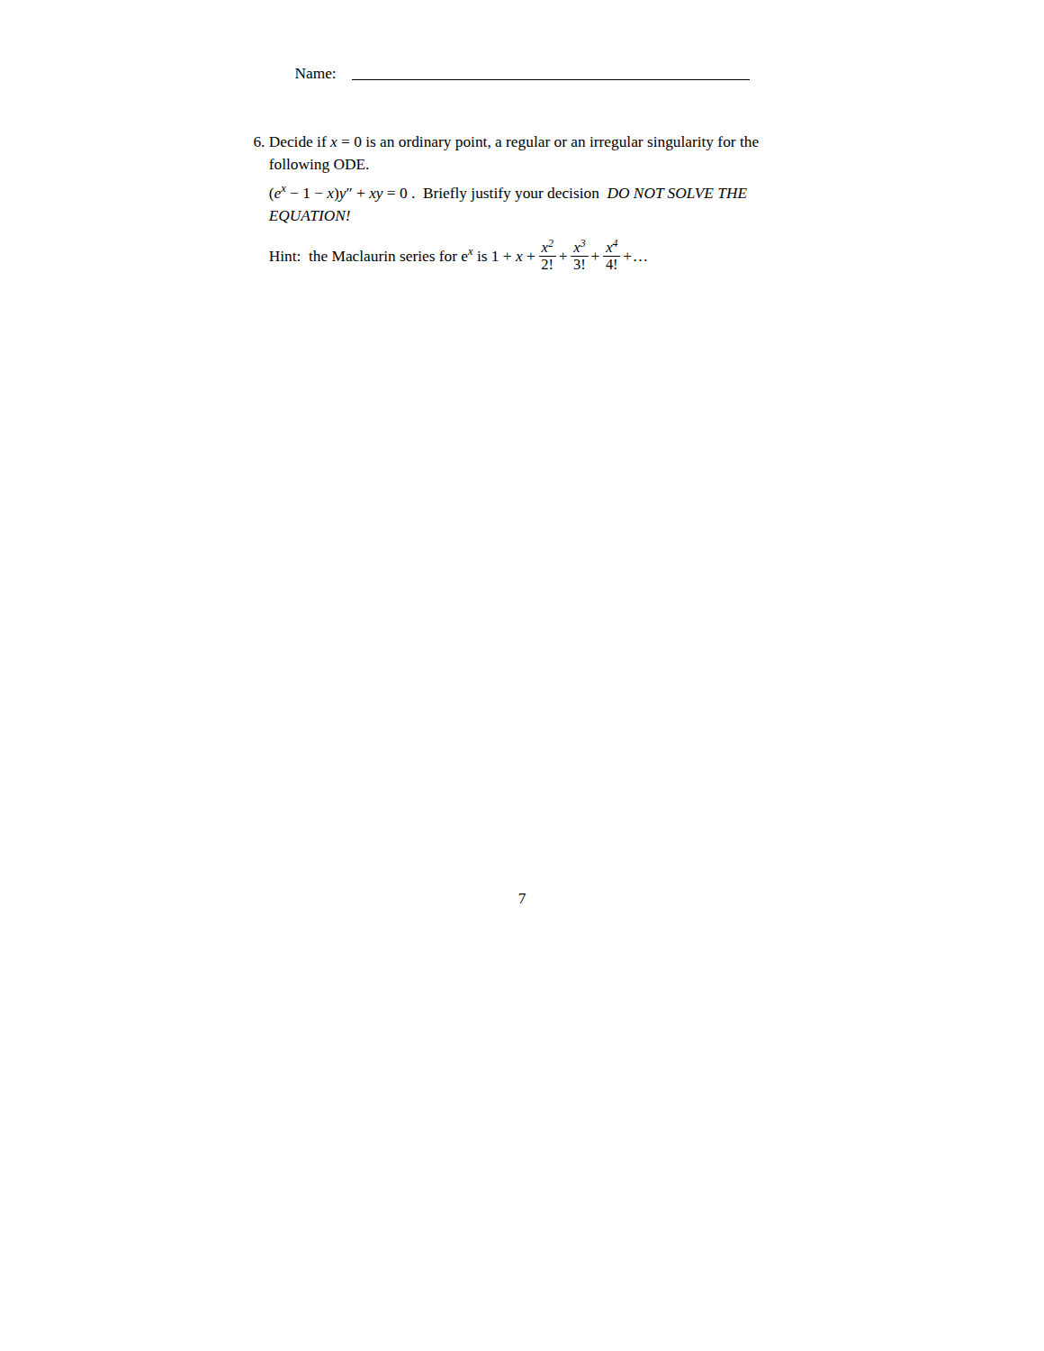Name:
Decide if x = 0 is an ordinary point, a regular or an irregular singularity for the following ODE.
(ex − 1 − x)y″ + xy = 0 . Briefly justify your decision DO NOT SOLVE THE EQUATION!
Hint: the Maclaurin series for ex is 1 + x + x22! + x33! + x44! + …
7